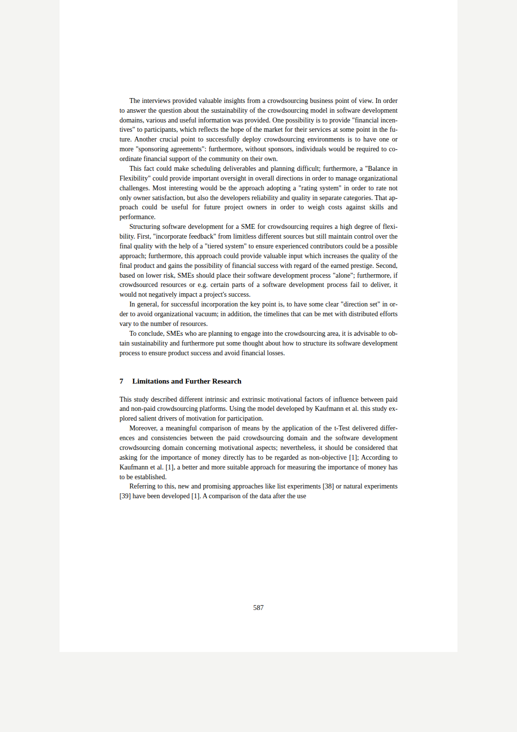The interviews provided valuable insights from a crowdsourcing business point of view. In order to answer the question about the sustainability of the crowdsourcing model in software development domains, various and useful information was provided. One possibility is to provide "financial incentives" to participants, which reflects the hope of the market for their services at some point in the future. Another crucial point to successfully deploy crowdsourcing environments is to have one or more "sponsoring agreements": furthermore, without sponsors, individuals would be required to coordinate financial support of the community on their own.
This fact could make scheduling deliverables and planning difficult; furthermore, a "Balance in Flexibility" could provide important oversight in overall directions in order to manage organizational challenges. Most interesting would be the approach adopting a "rating system" in order to rate not only owner satisfaction, but also the developers reliability and quality in separate categories. That approach could be useful for future project owners in order to weigh costs against skills and performance.
Structuring software development for a SME for crowdsourcing requires a high degree of flexibility. First, "incorporate feedback" from limitless different sources but still maintain control over the final quality with the help of a "tiered system" to ensure experienced contributors could be a possible approach; furthermore, this approach could provide valuable input which increases the quality of the final product and gains the possibility of financial success with regard of the earned prestige. Second, based on lower risk, SMEs should place their software development process "alone"; furthermore, if crowdsourced resources or e.g. certain parts of a software development process fail to deliver, it would not negatively impact a project's success.
In general, for successful incorporation the key point is, to have some clear "direction set" in order to avoid organizational vacuum; in addition, the timelines that can be met with distributed efforts vary to the number of resources.
To conclude, SMEs who are planning to engage into the crowdsourcing area, it is advisable to obtain sustainability and furthermore put some thought about how to structure its software development process to ensure product success and avoid financial losses.
7 Limitations and Further Research
This study described different intrinsic and extrinsic motivational factors of influence between paid and non-paid crowdsourcing platforms. Using the model developed by Kaufmann et al. this study explored salient drivers of motivation for participation.
Moreover, a meaningful comparison of means by the application of the t-Test delivered differences and consistencies between the paid crowdsourcing domain and the software development crowdsourcing domain concerning motivational aspects; nevertheless, it should be considered that asking for the importance of money directly has to be regarded as non-objective [1]; According to Kaufmann et al. [1], a better and more suitable approach for measuring the importance of money has to be established.
Referring to this, new and promising approaches like list experiments [38] or natural experiments [39] have been developed [1]. A comparison of the data after the use
587